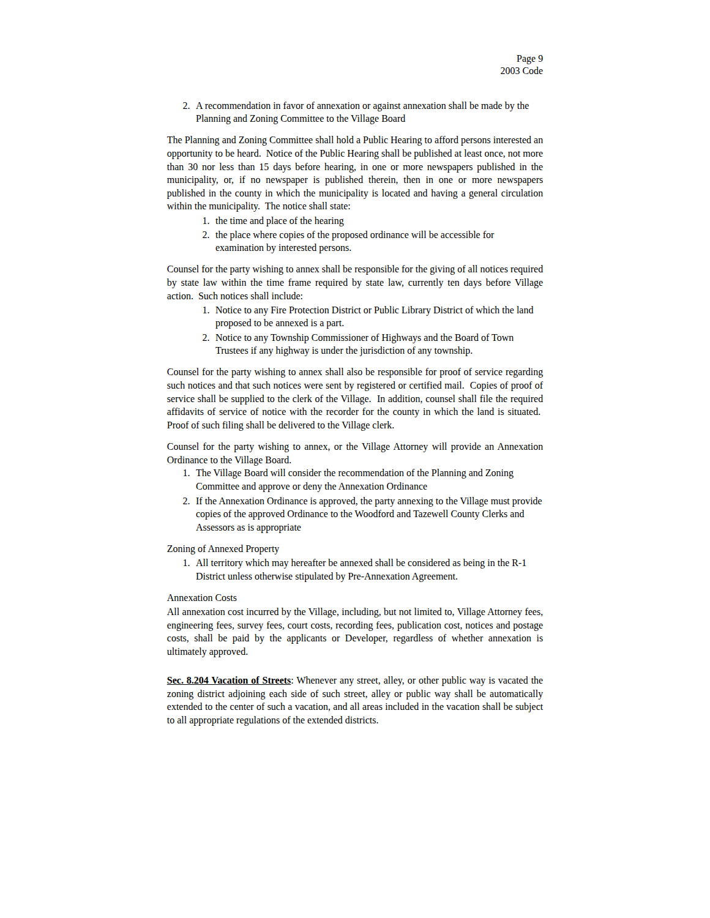Page 9
2003 Code
A recommendation in favor of annexation or against annexation shall be made by the Planning and Zoning Committee to the Village Board
The Planning and Zoning Committee shall hold a Public Hearing to afford persons interested an opportunity to be heard. Notice of the Public Hearing shall be published at least once, not more than 30 nor less than 15 days before hearing, in one or more newspapers published in the municipality, or, if no newspaper is published therein, then in one or more newspapers published in the county in which the municipality is located and having a general circulation within the municipality. The notice shall state:
the time and place of the hearing
the place where copies of the proposed ordinance will be accessible for examination by interested persons.
Counsel for the party wishing to annex shall be responsible for the giving of all notices required by state law within the time frame required by state law, currently ten days before Village action. Such notices shall include:
Notice to any Fire Protection District or Public Library District of which the land proposed to be annexed is a part.
Notice to any Township Commissioner of Highways and the Board of Town Trustees if any highway is under the jurisdiction of any township.
Counsel for the party wishing to annex shall also be responsible for proof of service regarding such notices and that such notices were sent by registered or certified mail. Copies of proof of service shall be supplied to the clerk of the Village. In addition, counsel shall file the required affidavits of service of notice with the recorder for the county in which the land is situated. Proof of such filing shall be delivered to the Village clerk.
Counsel for the party wishing to annex, or the Village Attorney will provide an Annexation Ordinance to the Village Board.
The Village Board will consider the recommendation of the Planning and Zoning Committee and approve or deny the Annexation Ordinance
If the Annexation Ordinance is approved, the party annexing to the Village must provide copies of the approved Ordinance to the Woodford and Tazewell County Clerks and Assessors as is appropriate
Zoning of Annexed Property
All territory which may hereafter be annexed shall be considered as being in the R-1 District unless otherwise stipulated by Pre-Annexation Agreement.
Annexation Costs
All annexation cost incurred by the Village, including, but not limited to, Village Attorney fees, engineering fees, survey fees, court costs, recording fees, publication cost, notices and postage costs, shall be paid by the applicants or Developer, regardless of whether annexation is ultimately approved.
Sec. 8.204 Vacation of Streets: Whenever any street, alley, or other public way is vacated the zoning district adjoining each side of such street, alley or public way shall be automatically extended to the center of such a vacation, and all areas included in the vacation shall be subject to all appropriate regulations of the extended districts.